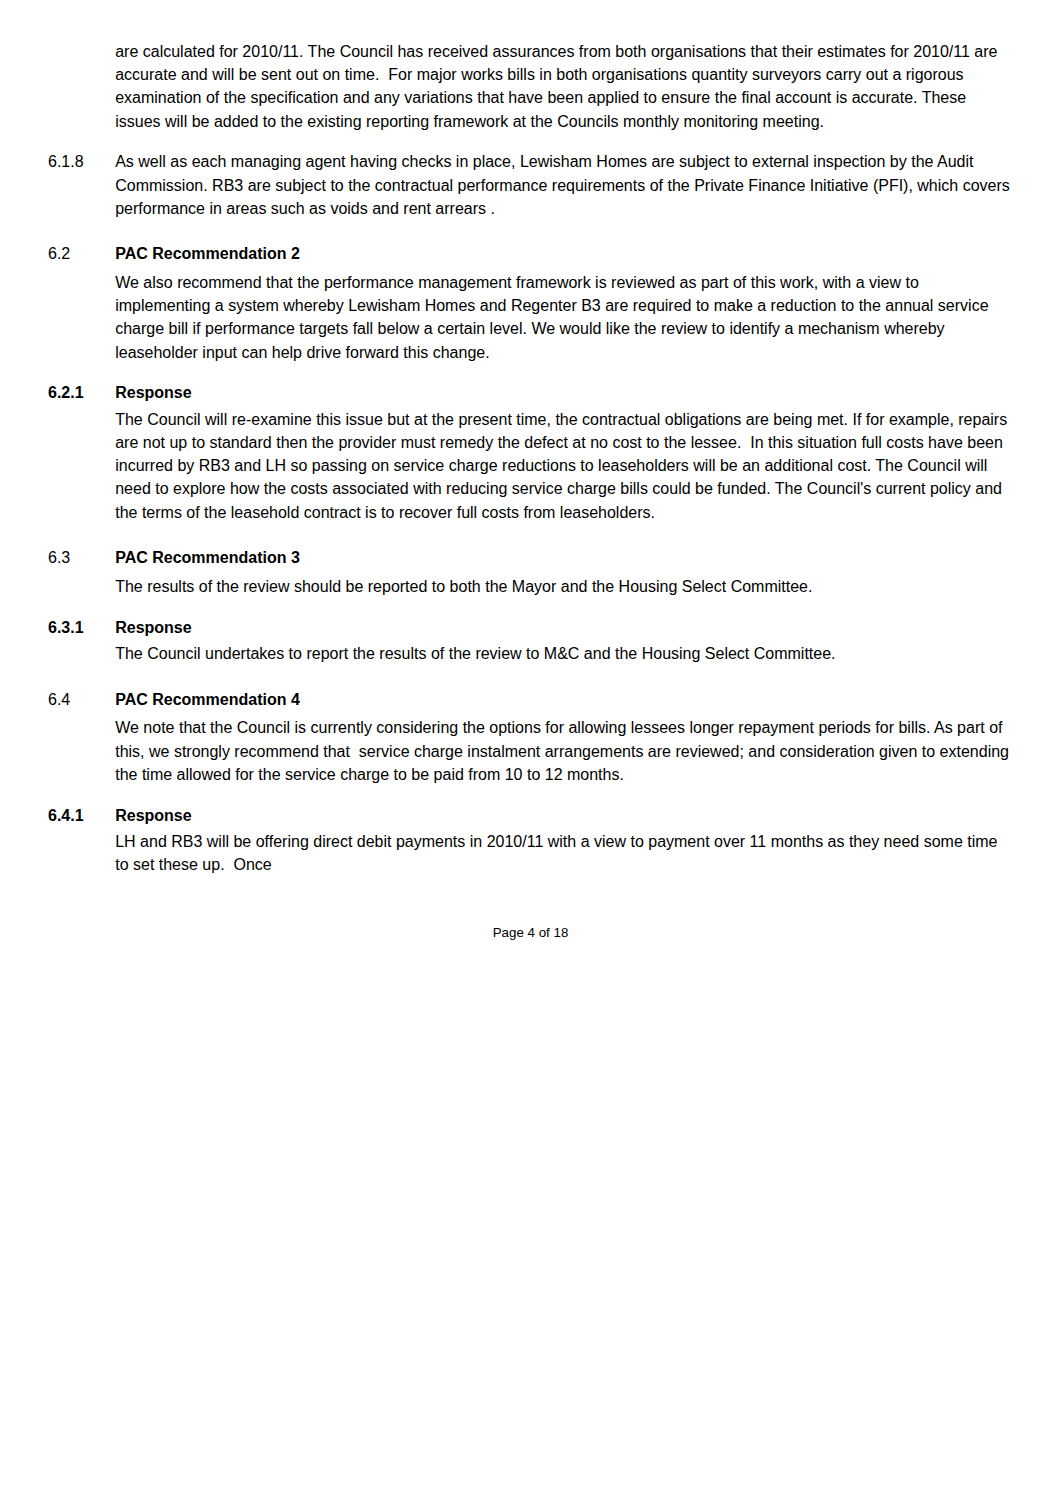are calculated for 2010/11. The Council has received assurances from both organisations that their estimates for 2010/11 are accurate and will be sent out on time. For major works bills in both organisations quantity surveyors carry out a rigorous examination of the specification and any variations that have been applied to ensure the final account is accurate. These issues will be added to the existing reporting framework at the Councils monthly monitoring meeting.
6.1.8
As well as each managing agent having checks in place, Lewisham Homes are subject to external inspection by the Audit Commission. RB3 are subject to the contractual performance requirements of the Private Finance Initiative (PFI), which covers performance in areas such as voids and rent arrears .
6.2
PAC Recommendation 2
We also recommend that the performance management framework is reviewed as part of this work, with a view to implementing a system whereby Lewisham Homes and Regenter B3 are required to make a reduction to the annual service charge bill if performance targets fall below a certain level. We would like the review to identify a mechanism whereby leaseholder input can help drive forward this change.
6.2.1
Response
The Council will re-examine this issue but at the present time, the contractual obligations are being met. If for example, repairs are not up to standard then the provider must remedy the defect at no cost to the lessee. In this situation full costs have been incurred by RB3 and LH so passing on service charge reductions to leaseholders will be an additional cost. The Council will need to explore how the costs associated with reducing service charge bills could be funded. The Council's current policy and the terms of the leasehold contract is to recover full costs from leaseholders.
6.3
PAC Recommendation 3
The results of the review should be reported to both the Mayor and the Housing Select Committee.
6.3.1
Response
The Council undertakes to report the results of the review to M&C and the Housing Select Committee.
6.4
PAC Recommendation 4
We note that the Council is currently considering the options for allowing lessees longer repayment periods for bills. As part of this, we strongly recommend that service charge instalment arrangements are reviewed; and consideration given to extending the time allowed for the service charge to be paid from 10 to 12 months.
6.4.1
Response
LH and RB3 will be offering direct debit payments in 2010/11 with a view to payment over 11 months as they need some time to set these up. Once
Page 4 of 18